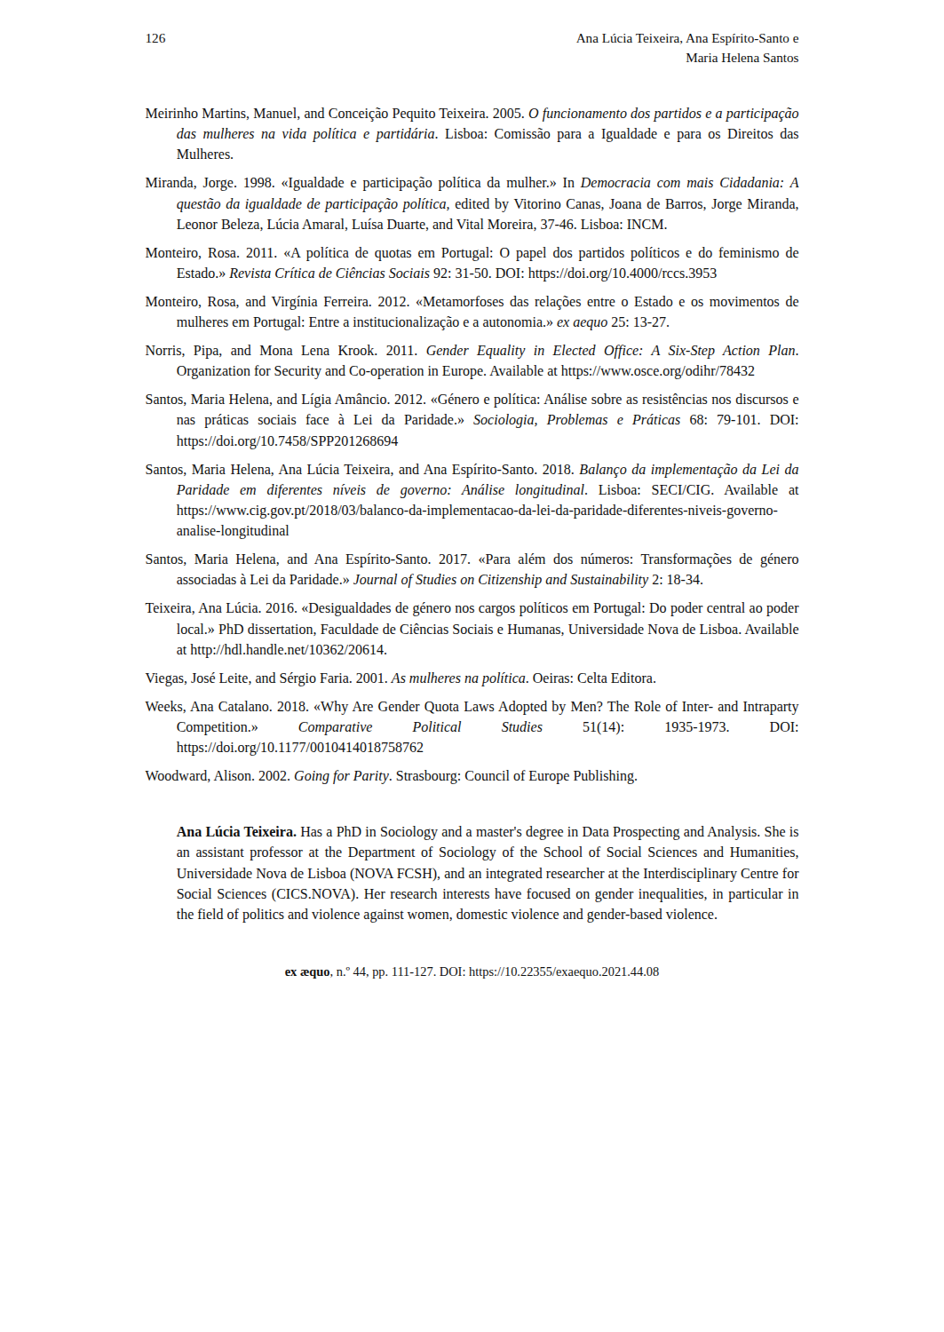126
Ana Lúcia Teixeira, Ana Espírito-Santo e Maria Helena Santos
Meirinho Martins, Manuel, and Conceição Pequito Teixeira. 2005. O funcionamento dos partidos e a participação das mulheres na vida política e partidária. Lisboa: Comissão para a Igualdade e para os Direitos das Mulheres.
Miranda, Jorge. 1998. «Igualdade e participação política da mulher.» In Democracia com mais Cidadania: A questão da igualdade de participação política, edited by Vitorino Canas, Joana de Barros, Jorge Miranda, Leonor Beleza, Lúcia Amaral, Luísa Duarte, and Vital Moreira, 37-46. Lisboa: INCM.
Monteiro, Rosa. 2011. «A política de quotas em Portugal: O papel dos partidos políticos e do feminismo de Estado.» Revista Crítica de Ciências Sociais 92: 31-50. DOI: https://doi.org/10.4000/rccs.3953
Monteiro, Rosa, and Virgínia Ferreira. 2012. «Metamorfoses das relações entre o Estado e os movimentos de mulheres em Portugal: Entre a institucionalização e a autonomia.» ex aequo 25: 13-27.
Norris, Pipa, and Mona Lena Krook. 2011. Gender Equality in Elected Office: A Six-Step Action Plan. Organization for Security and Co-operation in Europe. Available at https://www.osce.org/odihr/78432
Santos, Maria Helena, and Lígia Amâncio. 2012. «Género e política: Análise sobre as resistências nos discursos e nas práticas sociais face à Lei da Paridade.» Sociologia, Problemas e Práticas 68: 79-101. DOI: https://doi.org/10.7458/SPP201268694
Santos, Maria Helena, Ana Lúcia Teixeira, and Ana Espírito-Santo. 2018. Balanço da implementação da Lei da Paridade em diferentes níveis de governo: Análise longitudinal. Lisboa: SECI/CIG. Available at https://www.cig.gov.pt/2018/03/balanco-da-implementacao-da-lei-da-paridade-diferentes-niveis-governo-analise-longitudinal
Santos, Maria Helena, and Ana Espírito-Santo. 2017. «Para além dos números: Transformações de género associadas à Lei da Paridade.» Journal of Studies on Citizenship and Sustainability 2: 18-34.
Teixeira, Ana Lúcia. 2016. «Desigualdades de género nos cargos políticos em Portugal: Do poder central ao poder local.» PhD dissertation, Faculdade de Ciências Sociais e Humanas, Universidade Nova de Lisboa. Available at http://hdl.handle.net/10362/20614.
Viegas, José Leite, and Sérgio Faria. 2001. As mulheres na política. Oeiras: Celta Editora.
Weeks, Ana Catalano. 2018. «Why Are Gender Quota Laws Adopted by Men? The Role of Inter- and Intraparty Competition.» Comparative Political Studies 51(14): 1935-1973. DOI: https://doi.org/10.1177/0010414018758762
Woodward, Alison. 2002. Going for Parity. Strasbourg: Council of Europe Publishing.
Ana Lúcia Teixeira. Has a PhD in Sociology and a master's degree in Data Prospecting and Analysis. She is an assistant professor at the Department of Sociology of the School of Social Sciences and Humanities, Universidade Nova de Lisboa (NOVA FCSH), and an integrated researcher at the Interdisciplinary Centre for Social Sciences (CICS.NOVA). Her research interests have focused on gender inequalities, in particular in the field of politics and violence against women, domestic violence and gender-based violence.
ex æquo, n.º 44, pp. 111-127. DOI: https://10.22355/exaequo.2021.44.08